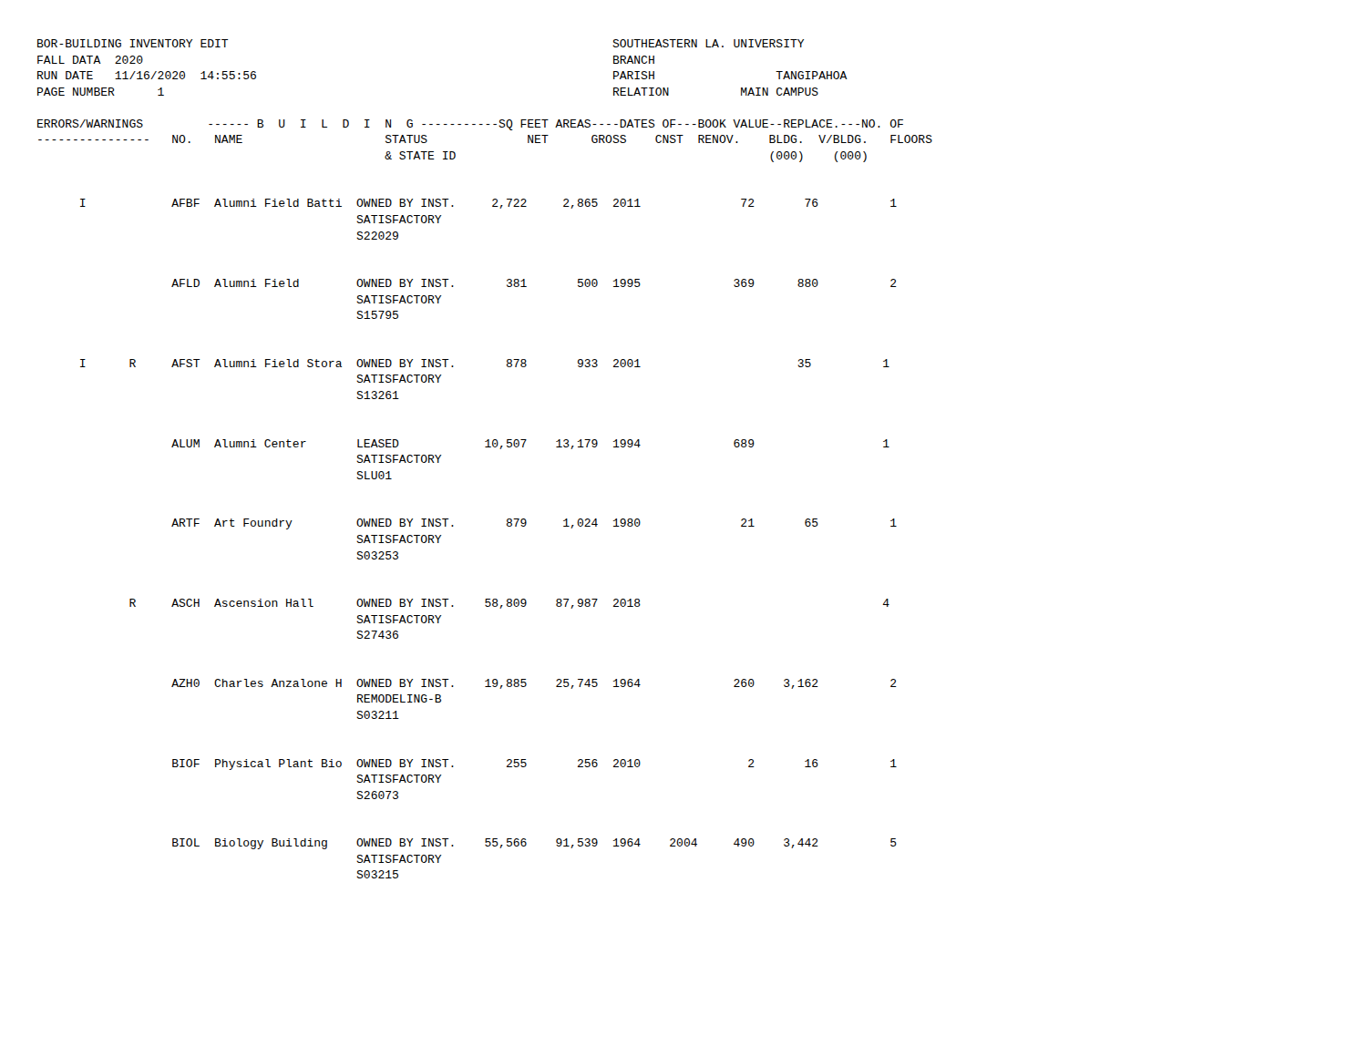BOR-BUILDING INVENTORY EDIT                                                      SOUTHEASTERN LA. UNIVERSITY
FALL DATA  2020                                                                  BRANCH
RUN DATE   11/16/2020  14:55:56                                                  PARISH                 TANGIPAHOA
PAGE NUMBER      1                                                               RELATION          MAIN CAMPUS

ERRORS/WARNINGS         ------ B  U  I  L  D  I  N  G -----------SQ FEET AREAS----DATES OF---BOOK VALUE--REPLACE.---NO. OF
----------------   NO.   NAME                    STATUS              NET      GROSS    CNST  RENOV.    BLDG.  V/BLDG.   FLOORS
                                                 & STATE ID                                            (000)    (000)


      I            AFBF  Alumni Field Batti  OWNED BY INST.     2,722     2,865  2011              72       76          1
                                             SATISFACTORY
                                             S22029


                   AFLD  Alumni Field        OWNED BY INST.       381       500  1995             369      880          2
                                             SATISFACTORY
                                             S15795


      I      R     AFST  Alumni Field Stora  OWNED BY INST.       878       933  2001                      35          1
                                             SATISFACTORY
                                             S13261


                   ALUM  Alumni Center       LEASED            10,507    13,179  1994             689                  1
                                             SATISFACTORY
                                             SLU01


                   ARTF  Art Foundry         OWNED BY INST.       879     1,024  1980              21       65          1
                                             SATISFACTORY
                                             S03253


             R     ASCH  Ascension Hall      OWNED BY INST.    58,809    87,987  2018                                  4
                                             SATISFACTORY
                                             S27436


                   AZH0  Charles Anzalone H  OWNED BY INST.    19,885    25,745  1964             260    3,162          2
                                             REMODELING-B
                                             S03211


                   BIOF  Physical Plant Bio  OWNED BY INST.       255       256  2010               2       16          1
                                             SATISFACTORY
                                             S26073


                   BIOL  Biology Building    OWNED BY INST.    55,566    91,539  1964    2004     490    3,442          5
                                             SATISFACTORY
                                             S03215